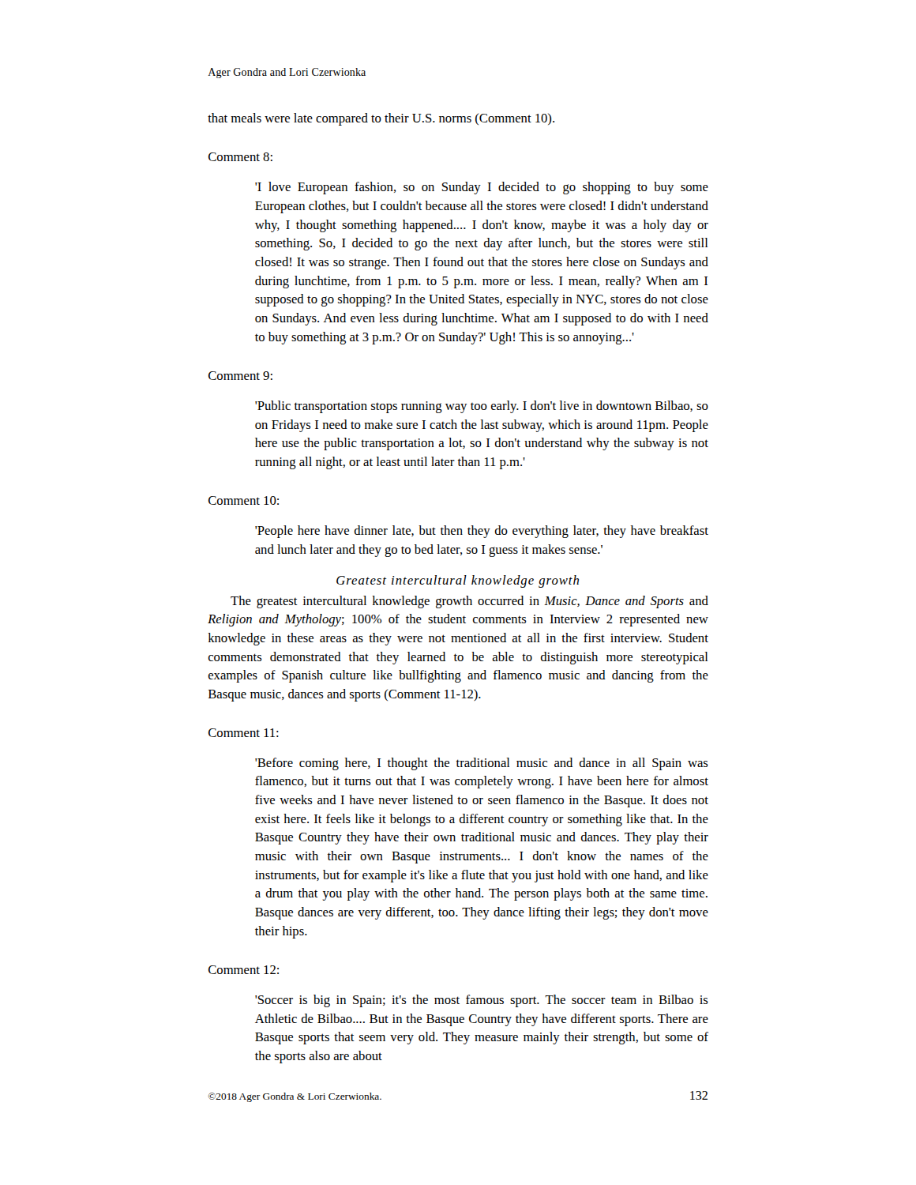Ager Gondra and Lori Czerwionka
that meals were late compared to their U.S. norms (Comment 10).
Comment 8:
'I love European fashion, so on Sunday I decided to go shopping to buy some European clothes, but I couldn't because all the stores were closed! I didn't understand why, I thought something happened.... I don't know, maybe it was a holy day or something. So, I decided to go the next day after lunch, but the stores were still closed! It was so strange. Then I found out that the stores here close on Sundays and during lunchtime, from 1 p.m. to 5 p.m. more or less. I mean, really? When am I supposed to go shopping? In the United States, especially in NYC, stores do not close on Sundays. And even less during lunchtime. What am I supposed to do with I need to buy something at 3 p.m.? Or on Sunday?' Ugh! This is so annoying...'
Comment 9:
'Public transportation stops running way too early. I don't live in downtown Bilbao, so on Fridays I need to make sure I catch the last subway, which is around 11pm. People here use the public transportation a lot, so I don't understand why the subway is not running all night, or at least until later than 11 p.m.'
Comment 10:
'People here have dinner late, but then they do everything later, they have breakfast and lunch later and they go to bed later, so I guess it makes sense.'
Greatest intercultural knowledge growth
The greatest intercultural knowledge growth occurred in Music, Dance and Sports and Religion and Mythology; 100% of the student comments in Interview 2 represented new knowledge in these areas as they were not mentioned at all in the first interview. Student comments demonstrated that they learned to be able to distinguish more stereotypical examples of Spanish culture like bullfighting and flamenco music and dancing from the Basque music, dances and sports (Comment 11-12).
Comment 11:
'Before coming here, I thought the traditional music and dance in all Spain was flamenco, but it turns out that I was completely wrong. I have been here for almost five weeks and I have never listened to or seen flamenco in the Basque. It does not exist here. It feels like it belongs to a different country or something like that. In the Basque Country they have their own traditional music and dances. They play their music with their own Basque instruments... I don't know the names of the instruments, but for example it's like a flute that you just hold with one hand, and like a drum that you play with the other hand. The person plays both at the same time. Basque dances are very different, too. They dance lifting their legs; they don't move their hips.
Comment 12:
'Soccer is big in Spain; it's the most famous sport. The soccer team in Bilbao is Athletic de Bilbao.... But in the Basque Country they have different sports. There are Basque sports that seem very old. They measure mainly their strength, but some of the sports also are about
©2018 Ager Gondra & Lori Czerwionka. 132